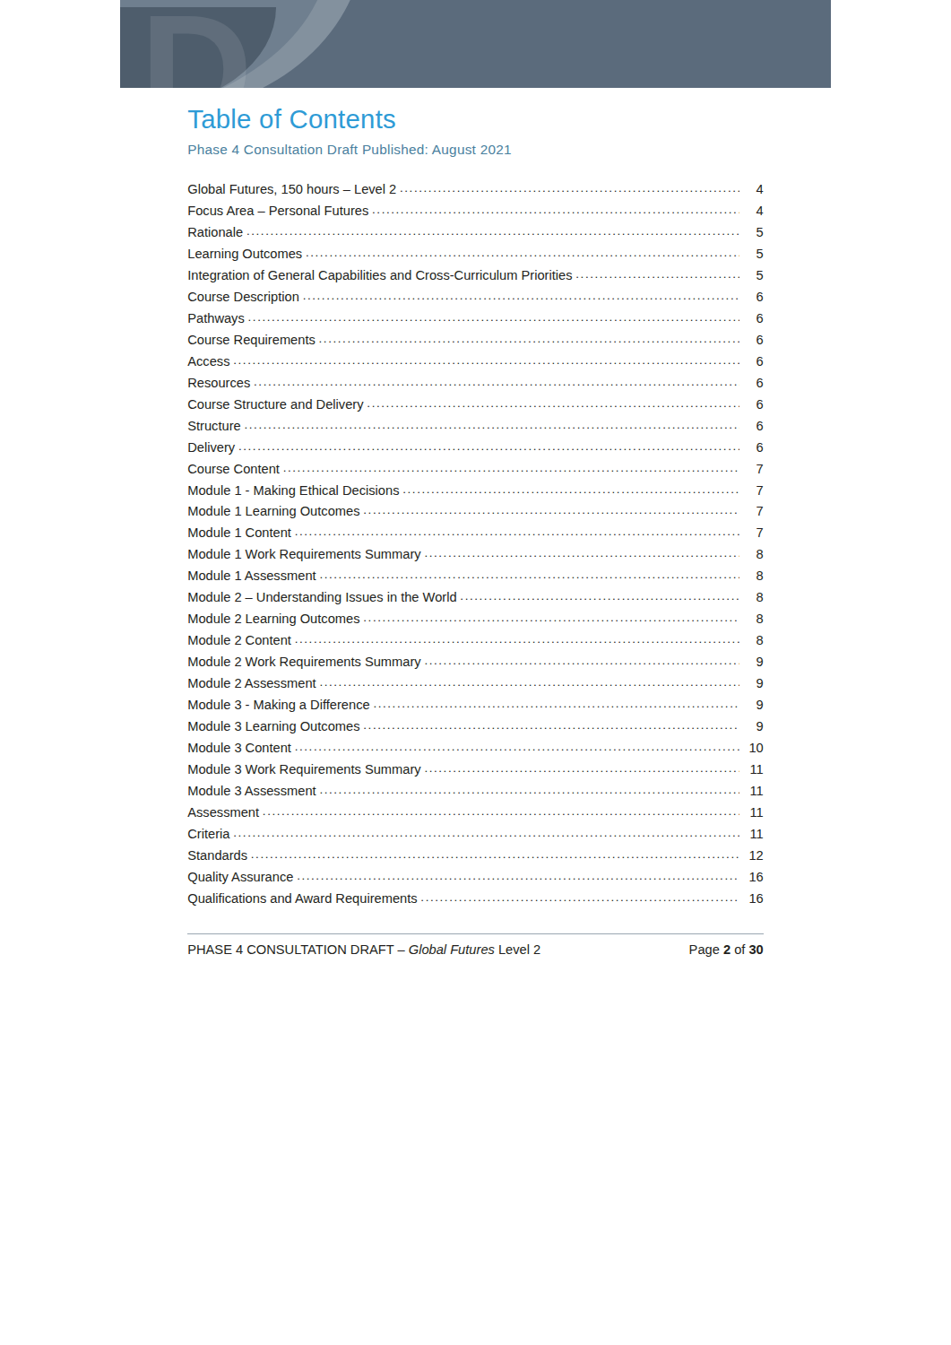D
Table of Contents
Phase 4 Consultation Draft Published: August 2021
Global Futures, 150 hours – Level 2 ........................................................................................................................................... 4
Focus Area – Personal Futures ................................................................................................................................................. 4
Rationale ................................................................................................................................................................................. 5
Learning Outcomes ............................................................................................................................................................. 5
Integration of General Capabilities and Cross-Curriculum Priorities ......................................................................... 5
Course Description ............................................................................................................................................................. 6
Pathways ................................................................................................................................................................................. 6
Course Requirements ......................................................................................................................................................... 6
Access ................................................................................................................................................................................. 6
Resources ............................................................................................................................................................................. 6
Course Structure and Delivery ................................................................................................................................................. 6
Structure ................................................................................................................................................................................. 6
Delivery ................................................................................................................................................................................. 6
Course Content ................................................................................................................................................................. 7
Module 1 - Making Ethical Decisions ................................................................................................................................. 7
Module 1 Learning Outcomes ............................................................................................................................. 7
Module 1 Content ............................................................................................................................................. 7
Module 1 Work Requirements Summary ......................................................................................................... 8
Module 1 Assessment ............................................................................................................................................. 8
Module 2 – Understanding Issues in the World ......................................................................................................... 8
Module 2 Learning Outcomes ............................................................................................................................. 8
Module 2 Content ............................................................................................................................................. 8
Module 2 Work Requirements Summary ......................................................................................................... 9
Module 2 Assessment ............................................................................................................................................. 9
Module 3 - Making a Difference ............................................................................................................................. 9
Module 3 Learning Outcomes ............................................................................................................................. 9
Module 3 Content ............................................................................................................................................. 10
Module 3 Work Requirements Summary ......................................................................................................... 11
Module 3 Assessment ............................................................................................................................................. 11
Assessment ............................................................................................................................................................................. 11
Criteria ................................................................................................................................................................................. 11
Standards ............................................................................................................................................................................. 12
Quality Assurance ................................................................................................................................................................. 16
Qualifications and Award Requirements ................................................................................................................. 16
PHASE 4 CONSULTATION DRAFT – Global Futures Level 2
Page 2 of 30